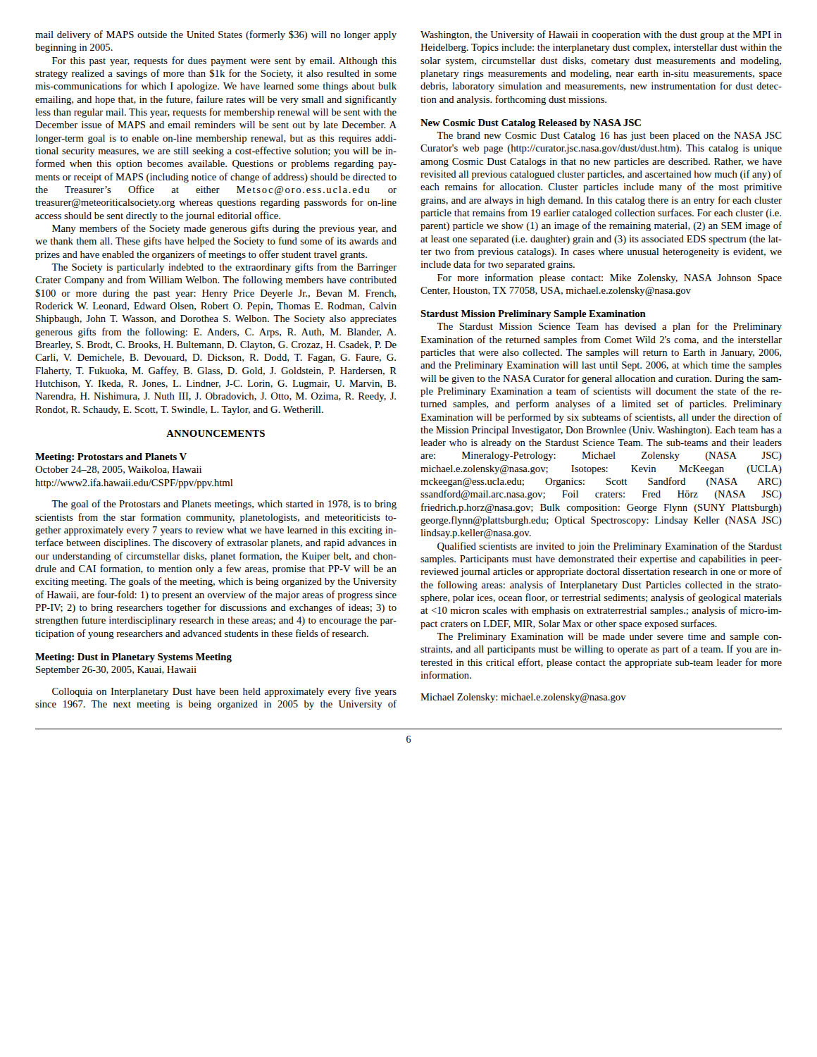mail delivery of MAPS outside the United States (formerly $36) will no longer apply beginning in 2005.
For this past year, requests for dues payment were sent by email. Although this strategy realized a savings of more than $1k for the Society, it also resulted in some mis-communications for which I apologize. We have learned some things about bulk emailing, and hope that, in the future, failure rates will be very small and significantly less than regular mail. This year, requests for membership renewal will be sent with the December issue of MAPS and email reminders will be sent out by late December. A longer-term goal is to enable on-line membership renewal, but as this requires additional security measures, we are still seeking a cost-effective solution; you will be informed when this option becomes available. Questions or problems regarding payments or receipt of MAPS (including notice of change of address) should be directed to the Treasurer’s Office at either Metsoc@oro.ess.ucla.edu or treasurer@meteoriticalsociety.org whereas questions regarding passwords for on-line access should be sent directly to the journal editorial office.
Many members of the Society made generous gifts during the previous year, and we thank them all. These gifts have helped the Society to fund some of its awards and prizes and have enabled the organizers of meetings to offer student travel grants.
The Society is particularly indebted to the extraordinary gifts from the Barringer Crater Company and from William Welbon. The following members have contributed $100 or more during the past year: Henry Price Deyerle Jr., Bevan M. French, Roderick W. Leonard, Edward Olsen, Robert O. Pepin, Thomas E. Rodman, Calvin Shipbaugh, John T. Wasson, and Dorothea S. Welbon. The Society also appreciates generous gifts from the following: E. Anders, C. Arps, R. Auth, M. Blander, A. Brearley, S. Brodt, C. Brooks, H. Bultemann, D. Clayton, G. Crozaz, H. Csadek, P. De Carli, V. Demichele, B. Devouard, D. Dickson, R. Dodd, T. Fagan, G. Faure, G. Flaherty, T. Fukuoka, M. Gaffey, B. Glass, D. Gold, J. Goldstein, P. Hardersen, R Hutchison, Y. Ikeda, R. Jones, L. Lindner, J-C. Lorin, G. Lugmair, U. Marvin, B. Narendra, H. Nishimura, J. Nuth III, J. Obradovich, J. Otto, M. Ozima, R. Reedy, J. Rondot, R. Schaudy, E. Scott, T. Swindle, L. Taylor, and G. Wetherill.
Announcements
Meeting: Protostars and Planets V
October 24–28, 2005, Waikoloa, Hawaii
http://www2.ifa.hawaii.edu/CSPF/ppv/ppv.html
The goal of the Protostars and Planets meetings, which started in 1978, is to bring scientists from the star formation community, planetologists, and meteoriticists together approximately every 7 years to review what we have learned in this exciting interface between disciplines. The discovery of extrasolar planets, and rapid advances in our understanding of circumstellar disks, planet formation, the Kuiper belt, and chondrule and CAI formation, to mention only a few areas, promise that PP-V will be an exciting meeting. The goals of the meeting, which is being organized by the University of Hawaii, are four-fold: 1) to present an overview of the major areas of progress since PP-IV; 2) to bring researchers together for discussions and exchanges of ideas; 3) to strengthen future interdisciplinary research in these areas; and 4) to encourage the participation of young researchers and advanced students in these fields of research.
Meeting: Dust in Planetary Systems Meeting
September 26-30, 2005, Kauai, Hawaii
Colloquia on Interplanetary Dust have been held approximately every five years since 1967. The next meeting is being organized in 2005 by the University of Washington, the University of Hawaii in cooperation with the dust group at the MPI in Heidelberg. Topics include: the interplanetary dust complex, interstellar dust within the solar system, circumstellar dust disks, cometary dust measurements and modeling, planetary rings measurements and modeling, near earth in-situ measurements, space debris, laboratory simulation and measurements, new instrumentation for dust detection and analysis. forthcoming dust missions.
New Cosmic Dust Catalog Released by NASA JSC
The brand new Cosmic Dust Catalog 16 has just been placed on the NASA JSC Curator's web page (http://curator.jsc.nasa.gov/dust/dust.htm). This catalog is unique among Cosmic Dust Catalogs in that no new particles are described. Rather, we have revisited all previous catalogued cluster particles, and ascertained how much (if any) of each remains for allocation. Cluster particles include many of the most primitive grains, and are always in high demand. In this catalog there is an entry for each cluster particle that remains from 19 earlier cataloged collection surfaces. For each cluster (i.e. parent) particle we show (1) an image of the remaining material, (2) an SEM image of at least one separated (i.e. daughter) grain and (3) its associated EDS spectrum (the latter two from previous catalogs). In cases where unusual heterogeneity is evident, we include data for two separated grains.
For more information please contact: Mike Zolensky, NASA Johnson Space Center, Houston, TX 77058, USA, michael.e.zolensky@nasa.gov
Stardust Mission Preliminary Sample Examination
The Stardust Mission Science Team has devised a plan for the Preliminary Examination of the returned samples from Comet Wild 2's coma, and the interstellar particles that were also collected. The samples will return to Earth in January, 2006, and the Preliminary Examination will last until Sept. 2006, at which time the samples will be given to the NASA Curator for general allocation and curation. During the sample Preliminary Examination a team of scientists will document the state of the returned samples, and perform analyses of a limited set of particles. Preliminary Examination will be performed by six subteams of scientists, all under the direction of the Mission Principal Investigator, Don Brownlee (Univ. Washington). Each team has a leader who is already on the Stardust Science Team. The sub-teams and their leaders are: Mineralogy-Petrology: Michael Zolensky (NASA JSC) michael.e.zolensky@nasa.gov; Isotopes: Kevin McKeegan (UCLA) mckeegan@ess.ucla.edu; Organics: Scott Sandford (NASA ARC) ssandford@mail.arc.nasa.gov; Foil craters: Fred Hörz (NASA JSC) friedrich.p.horz@nasa.gov; Bulk composition: George Flynn (SUNY Plattsburgh) george.flynn@plattsburgh.edu; Optical Spectroscopy: Lindsay Keller (NASA JSC) lindsay.p.keller@nasa.gov.
Qualified scientists are invited to join the Preliminary Examination of the Stardust samples. Participants must have demonstrated their expertise and capabilities in peer-reviewed journal articles or appropriate doctoral dissertation research in one or more of the following areas: analysis of Interplanetary Dust Particles collected in the stratosphere, polar ices, ocean floor, or terrestrial sediments; analysis of geological materials at <10 micron scales with emphasis on extraterrestrial samples.; analysis of micro-impact craters on LDEF, MIR, Solar Max or other space exposed surfaces.
The Preliminary Examination will be made under severe time and sample constraints, and all participants must be willing to operate as part of a team. If you are interested in this critical effort, please contact the appropriate sub-team leader for more information.
Michael Zolensky: michael.e.zolensky@nasa.gov
6